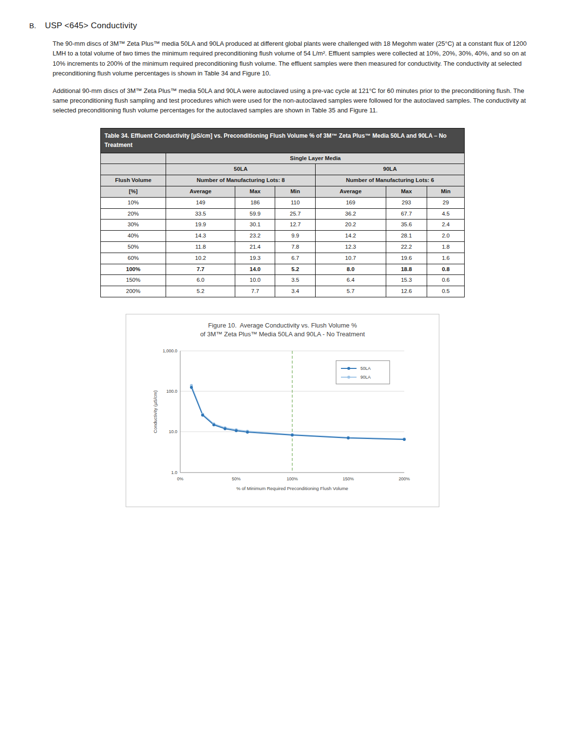B. USP <645> Conductivity
The 90-mm discs of 3M™ Zeta Plus™ media 50LA and 90LA produced at different global plants were challenged with 18 Megohm water (25°C) at a constant flux of 1200 LMH to a total volume of two times the minimum required preconditioning flush volume of 54 L/m². Effluent samples were collected at 10%, 20%, 30%, 40%, and so on at 10% increments to 200% of the minimum required preconditioning flush volume. The effluent samples were then measured for conductivity. The conductivity at selected preconditioning flush volume percentages is shown in Table 34 and Figure 10.
Additional 90-mm discs of 3M™ Zeta Plus™ media 50LA and 90LA were autoclaved using a pre-vac cycle at 121°C for 60 minutes prior to the preconditioning flush. The same preconditioning flush sampling and test procedures which were used for the non-autoclaved samples were followed for the autoclaved samples. The conductivity at selected preconditioning flush volume percentages for the autoclaved samples are shown in Table 35 and Figure 11.
Table 34. Effluent Conductivity [µS/cm] vs. Preconditioning Flush Volume % of 3M™ Zeta Plus™ Media 50LA and 90LA – No Treatment
| | Single Layer Media |
| | 50LA | 90LA |
| Flush Volume | Number of Manufacturing Lots: 8 | Number of Manufacturing Lots: 6 |
| [%] | Average | Max | Min | Average | Max | Min |
| 10% | 149 | 186 | 110 | 169 | 293 | 29 |
| 20% | 33.5 | 59.9 | 25.7 | 36.2 | 67.7 | 4.5 |
| 30% | 19.9 | 30.1 | 12.7 | 20.2 | 35.6 | 2.4 |
| 40% | 14.3 | 23.2 | 9.9 | 14.2 | 28.1 | 2.0 |
| 50% | 11.8 | 21.4 | 7.8 | 12.3 | 22.2 | 1.8 |
| 60% | 10.2 | 19.3 | 6.7 | 10.7 | 19.6 | 1.6 |
| 100% | 7.7 | 14.0 | 5.2 | 8.0 | 18.8 | 0.8 |
| 150% | 6.0 | 10.0 | 3.5 | 6.4 | 15.3 | 0.6 |
| 200% | 5.2 | 7.7 | 3.4 | 5.7 | 12.6 | 0.5 |
Figure 10. Average Conductivity vs. Flush Volume %
of 3M™ Zeta Plus™ Media 50LA and 90LA - No Treatment
1,000.0 100.0 10.0 1.0 0% 50% 100% 150% 200% % of Minimum Required Preconditioning Flush Volume Conductivity (µS/cm) 50LA 90LA